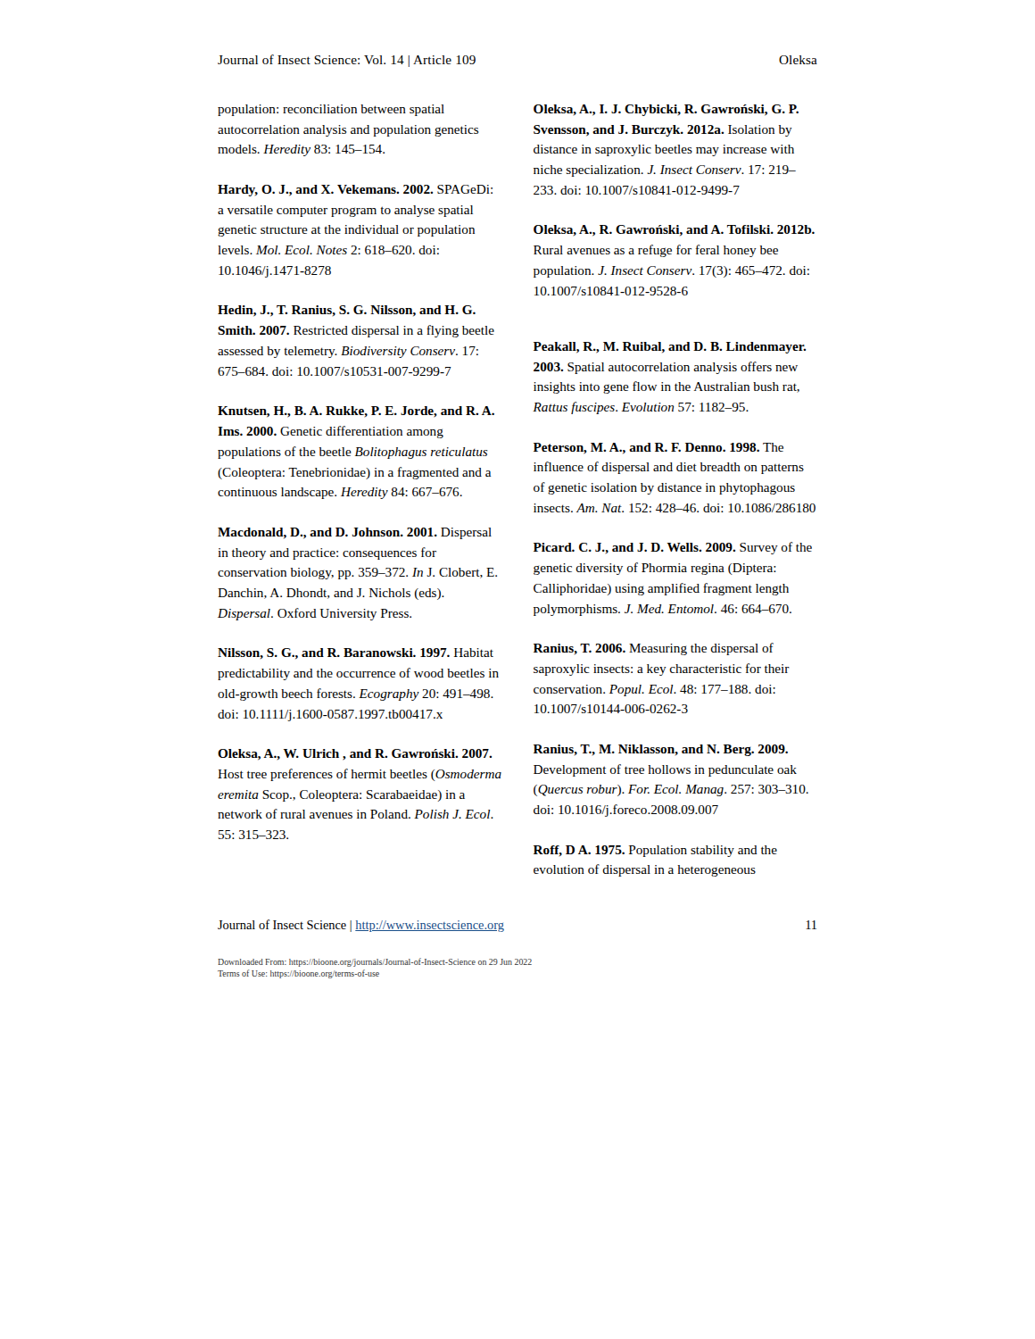Journal of Insect Science: Vol. 14 | Article 109
Oleksa
population: reconciliation between spatial autocorrelation analysis and population genetics models. Heredity 83: 145–154.
Hardy, O. J., and X. Vekemans. 2002. SPAGeDi: a versatile computer program to analyse spatial genetic structure at the individual or population levels. Mol. Ecol. Notes 2: 618–620. doi: 10.1046/j.1471-8278
Hedin, J., T. Ranius, S. G. Nilsson, and H. G. Smith. 2007. Restricted dispersal in a flying beetle assessed by telemetry. Biodiversity Conserv. 17: 675–684. doi: 10.1007/s10531-007-9299-7
Knutsen, H., B. A. Rukke, P. E. Jorde, and R. A. Ims. 2000. Genetic differentiation among populations of the beetle Bolitophagus reticulatus (Coleoptera: Tenebrionidae) in a fragmented and a continuous landscape. Heredity 84: 667–676.
Macdonald, D., and D. Johnson. 2001. Dispersal in theory and practice: consequences for conservation biology, pp. 359–372. In J. Clobert, E. Danchin, A. Dhondt, and J. Nichols (eds). Dispersal. Oxford University Press.
Nilsson, S. G., and R. Baranowski. 1997. Habitat predictability and the occurrence of wood beetles in old-growth beech forests. Ecography 20: 491–498. doi: 10.1111/j.1600-0587.1997.tb00417.x
Oleksa, A., W. Ulrich , and R. Gawroński. 2007. Host tree preferences of hermit beetles (Osmoderma eremita Scop., Coleoptera: Scarabaeidae) in a network of rural avenues in Poland. Polish J. Ecol. 55: 315–323.
Oleksa, A., I. J. Chybicki, R. Gawroński, G. P. Svensson, and J. Burczyk. 2012a. Isolation by distance in saproxylic beetles may increase with niche specialization. J. Insect Conserv. 17: 219–233. doi: 10.1007/s10841-012-9499-7
Oleksa, A., R. Gawroński, and A. Tofilski. 2012b. Rural avenues as a refuge for feral honey bee population. J. Insect Conserv. 17(3): 465–472. doi: 10.1007/s10841-012-9528-6
Peakall, R., M. Ruibal, and D. B. Lindenmayer. 2003. Spatial autocorrelation analysis offers new insights into gene flow in the Australian bush rat, Rattus fuscipes. Evolution 57: 1182–95.
Peterson, M. A., and R. F. Denno. 1998. The influence of dispersal and diet breadth on patterns of genetic isolation by distance in phytophagous insects. Am. Nat. 152: 428–46. doi: 10.1086/286180
Picard. C. J., and J. D. Wells. 2009. Survey of the genetic diversity of Phormia regina (Diptera: Calliphoridae) using amplified fragment length polymorphisms. J. Med. Entomol. 46: 664–670.
Ranius, T. 2006. Measuring the dispersal of saproxylic insects: a key characteristic for their conservation. Popul. Ecol. 48: 177–188. doi: 10.1007/s10144-006-0262-3
Ranius, T., M. Niklasson, and N. Berg. 2009. Development of tree hollows in pedunculate oak (Quercus robur). For. Ecol. Manag. 257: 303–310. doi: 10.1016/j.foreco.2008.09.007
Roff, D A. 1975. Population stability and the evolution of dispersal in a heterogeneous
Journal of Insect Science | http://www.insectscience.org
11
Downloaded From: https://bioone.org/journals/Journal-of-Insect-Science on 29 Jun 2022
Terms of Use: https://bioone.org/terms-of-use